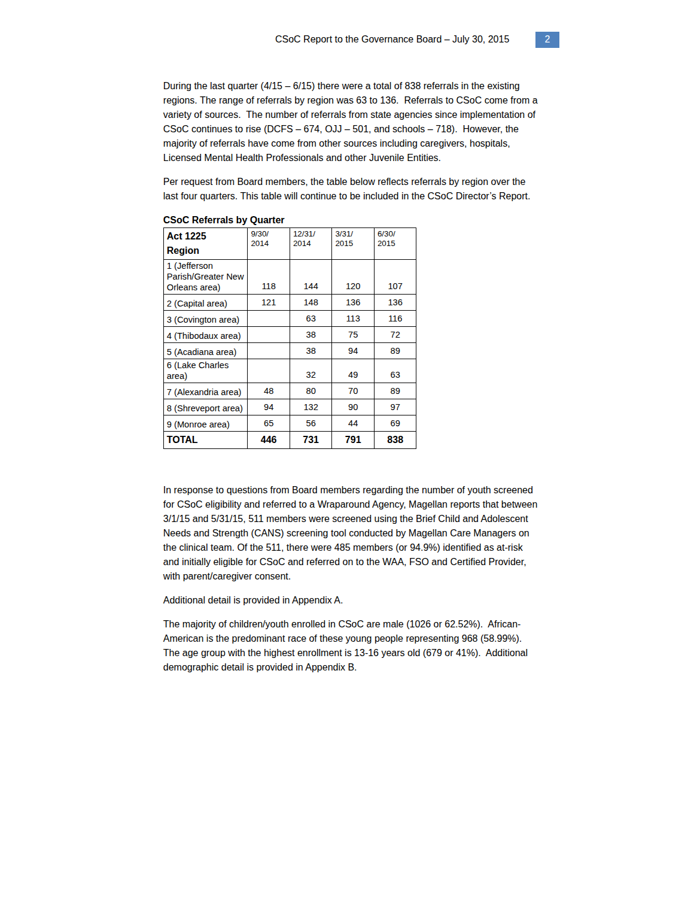CSoC Report to the Governance Board – July 30, 20152
During the last quarter (4/15 – 6/15) there were a total of 838 referrals in the existing regions. The range of referrals by region was 63 to 136. Referrals to CSoC come from a variety of sources. The number of referrals from state agencies since implementation of CSoC continues to rise (DCFS – 674, OJJ – 501, and schools – 718). However, the majority of referrals have come from other sources including caregivers, hospitals, Licensed Mental Health Professionals and other Juvenile Entities.
Per request from Board members, the table below reflects referrals by region over the last four quarters. This table will continue to be included in the CSoC Director’s Report.
CSoC Referrals by Quarter
| Act 1225 Region | 9/30/ 2014 | 12/31/ 2014 | 3/31/ 2015 | 6/30/ 2015 |
| --- | --- | --- | --- | --- |
| 1 (Jefferson Parish/Greater New Orleans area) | 118 | 144 | 120 | 107 |
| 2 (Capital area) | 121 | 148 | 136 | 136 |
| 3 (Covington area) | | 63 | 113 | 116 |
| 4 (Thibodaux area) | | 38 | 75 | 72 |
| 5 (Acadiana area) | | 38 | 94 | 89 |
| 6 (Lake Charles area) | | 32 | 49 | 63 |
| 7 (Alexandria area) | 48 | 80 | 70 | 89 |
| 8 (Shreveport area) | 94 | 132 | 90 | 97 |
| 9 (Monroe area) | 65 | 56 | 44 | 69 |
| TOTAL | 446 | 731 | 791 | 838 |
In response to questions from Board members regarding the number of youth screened for CSoC eligibility and referred to a Wraparound Agency, Magellan reports that between 3/1/15 and 5/31/15, 511 members were screened using the Brief Child and Adolescent Needs and Strength (CANS) screening tool conducted by Magellan Care Managers on the clinical team. Of the 511, there were 485 members (or 94.9%) identified as at-risk and initially eligible for CSoC and referred on to the WAA, FSO and Certified Provider, with parent/caregiver consent.
Additional detail is provided in Appendix A.
The majority of children/youth enrolled in CSoC are male (1026 or 62.52%). African-American is the predominant race of these young people representing 968 (58.99%). The age group with the highest enrollment is 13-16 years old (679 or 41%). Additional demographic detail is provided in Appendix B.